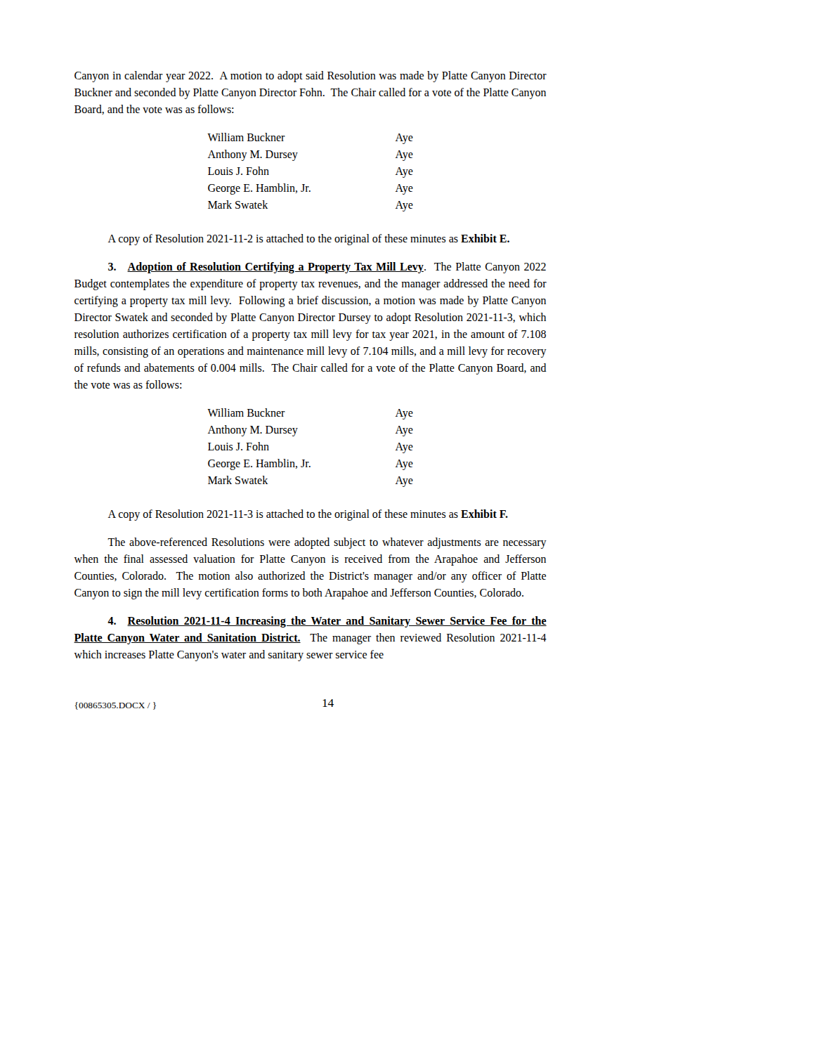Canyon in calendar year 2022. A motion to adopt said Resolution was made by Platte Canyon Director Buckner and seconded by Platte Canyon Director Fohn. The Chair called for a vote of the Platte Canyon Board, and the vote was as follows:
| William Buckner | Aye |
| Anthony M. Dursey | Aye |
| Louis J. Fohn | Aye |
| George E. Hamblin, Jr. | Aye |
| Mark Swatek | Aye |
A copy of Resolution 2021-11-2 is attached to the original of these minutes as Exhibit E.
3. Adoption of Resolution Certifying a Property Tax Mill Levy. The Platte Canyon 2022 Budget contemplates the expenditure of property tax revenues, and the manager addressed the need for certifying a property tax mill levy. Following a brief discussion, a motion was made by Platte Canyon Director Swatek and seconded by Platte Canyon Director Dursey to adopt Resolution 2021-11-3, which resolution authorizes certification of a property tax mill levy for tax year 2021, in the amount of 7.108 mills, consisting of an operations and maintenance mill levy of 7.104 mills, and a mill levy for recovery of refunds and abatements of 0.004 mills. The Chair called for a vote of the Platte Canyon Board, and the vote was as follows:
| William Buckner | Aye |
| Anthony M. Dursey | Aye |
| Louis J. Fohn | Aye |
| George E. Hamblin, Jr. | Aye |
| Mark Swatek | Aye |
A copy of Resolution 2021-11-3 is attached to the original of these minutes as Exhibit F.
The above-referenced Resolutions were adopted subject to whatever adjustments are necessary when the final assessed valuation for Platte Canyon is received from the Arapahoe and Jefferson Counties, Colorado. The motion also authorized the District's manager and/or any officer of Platte Canyon to sign the mill levy certification forms to both Arapahoe and Jefferson Counties, Colorado.
4. Resolution 2021-11-4 Increasing the Water and Sanitary Sewer Service Fee for the Platte Canyon Water and Sanitation District. The manager then reviewed Resolution 2021-11-4 which increases Platte Canyon's water and sanitary sewer service fee
{00865305.DOCX / } 14